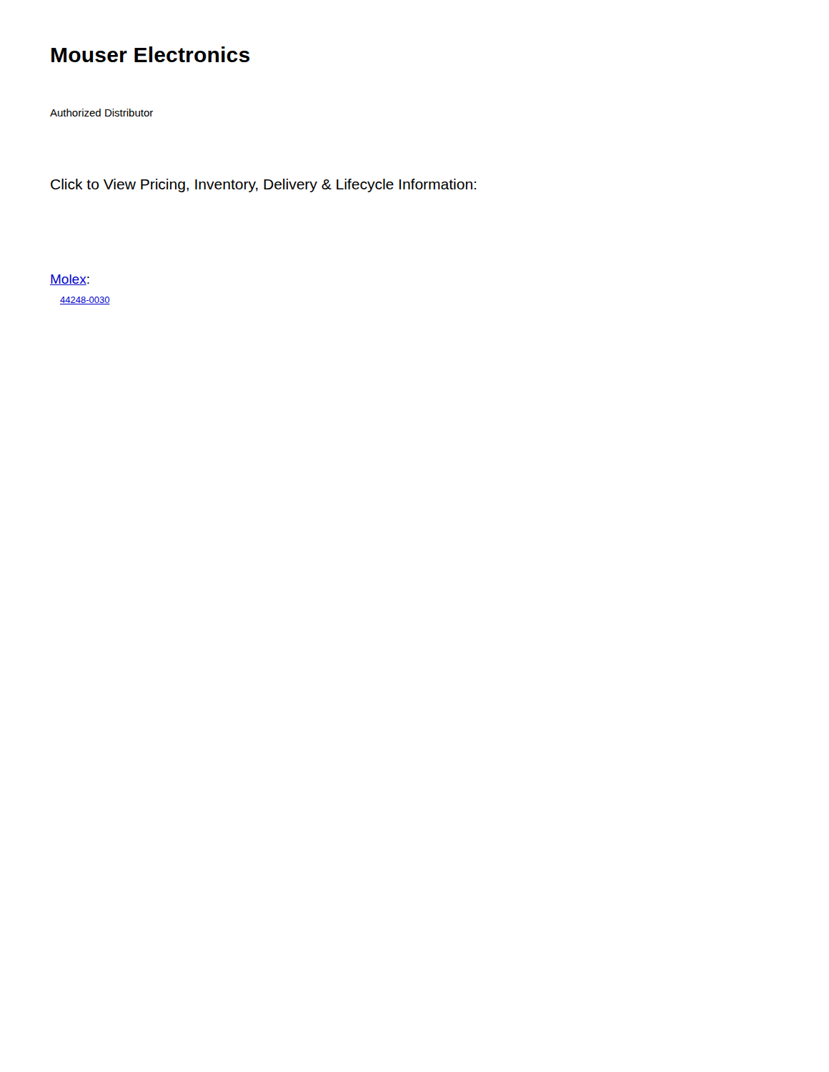Mouser Electronics
Authorized Distributor
Click to View Pricing, Inventory, Delivery & Lifecycle Information:
Molex:
44248-0030